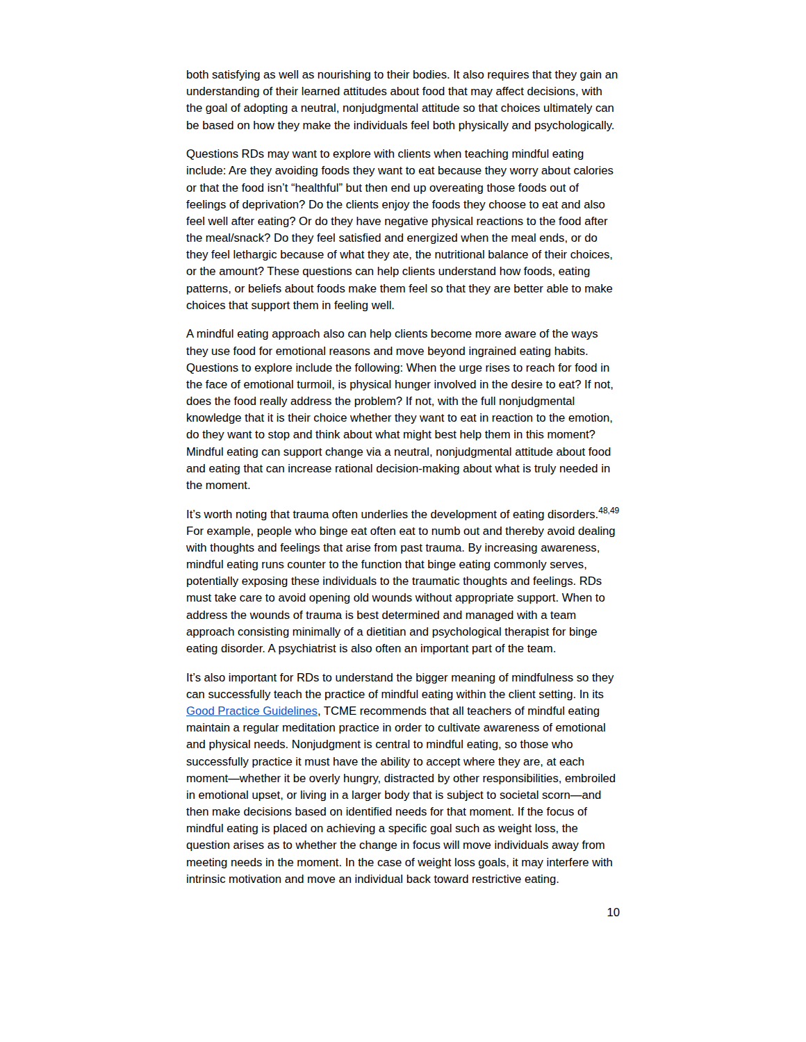both satisfying as well as nourishing to their bodies. It also requires that they gain an understanding of their learned attitudes about food that may affect decisions, with the goal of adopting a neutral, nonjudgmental attitude so that choices ultimately can be based on how they make the individuals feel both physically and psychologically.
Questions RDs may want to explore with clients when teaching mindful eating include: Are they avoiding foods they want to eat because they worry about calories or that the food isn’t “healthful” but then end up overeating those foods out of feelings of deprivation? Do the clients enjoy the foods they choose to eat and also feel well after eating? Or do they have negative physical reactions to the food after the meal/snack? Do they feel satisfied and energized when the meal ends, or do they feel lethargic because of what they ate, the nutritional balance of their choices, or the amount? These questions can help clients understand how foods, eating patterns, or beliefs about foods make them feel so that they are better able to make choices that support them in feeling well.
A mindful eating approach also can help clients become more aware of the ways they use food for emotional reasons and move beyond ingrained eating habits. Questions to explore include the following: When the urge rises to reach for food in the face of emotional turmoil, is physical hunger involved in the desire to eat? If not, does the food really address the problem? If not, with the full nonjudgmental knowledge that it is their choice whether they want to eat in reaction to the emotion, do they want to stop and think about what might best help them in this moment? Mindful eating can support change via a neutral, nonjudgmental attitude about food and eating that can increase rational decision-making about what is truly needed in the moment.
It’s worth noting that trauma often underlies the development of eating disorders.48,49 For example, people who binge eat often eat to numb out and thereby avoid dealing with thoughts and feelings that arise from past trauma. By increasing awareness, mindful eating runs counter to the function that binge eating commonly serves, potentially exposing these individuals to the traumatic thoughts and feelings. RDs must take care to avoid opening old wounds without appropriate support. When to address the wounds of trauma is best determined and managed with a team approach consisting minimally of a dietitian and psychological therapist for binge eating disorder. A psychiatrist is also often an important part of the team.
It’s also important for RDs to understand the bigger meaning of mindfulness so they can successfully teach the practice of mindful eating within the client setting. In its Good Practice Guidelines, TCME recommends that all teachers of mindful eating maintain a regular meditation practice in order to cultivate awareness of emotional and physical needs. Nonjudgment is central to mindful eating, so those who successfully practice it must have the ability to accept where they are, at each moment—whether it be overly hungry, distracted by other responsibilities, embroiled in emotional upset, or living in a larger body that is subject to societal scorn—and then make decisions based on identified needs for that moment. If the focus of mindful eating is placed on achieving a specific goal such as weight loss, the question arises as to whether the change in focus will move individuals away from meeting needs in the moment. In the case of weight loss goals, it may interfere with intrinsic motivation and move an individual back toward restrictive eating.
10